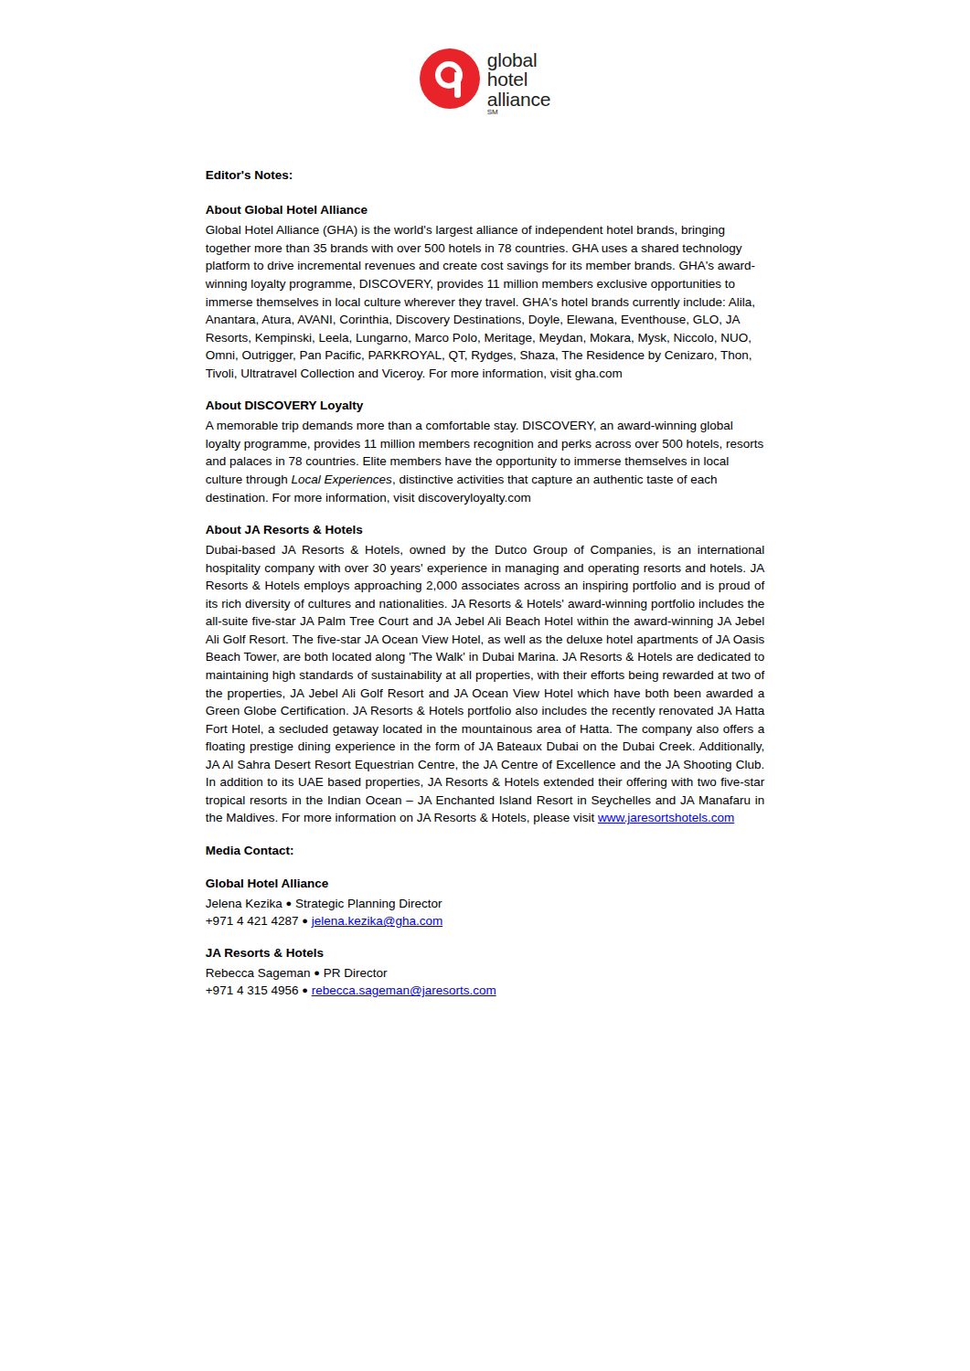global hotel allianceSM
Editor's Notes:
About Global Hotel Alliance
Global Hotel Alliance (GHA) is the world's largest alliance of independent hotel brands, bringing together more than 35 brands with over 500 hotels in 78 countries. GHA uses a shared technology platform to drive incremental revenues and create cost savings for its member brands. GHA's award-winning loyalty programme, DISCOVERY, provides 11 million members exclusive opportunities to immerse themselves in local culture wherever they travel. GHA's hotel brands currently include: Alila, Anantara, Atura, AVANI, Corinthia, Discovery Destinations, Doyle, Elewana, Eventhouse, GLO, JA Resorts, Kempinski, Leela, Lungarno, Marco Polo, Meritage, Meydan, Mokara, Mysk, Niccolo, NUO, Omni, Outrigger, Pan Pacific, PARKROYAL, QT, Rydges, Shaza, The Residence by Cenizaro, Thon, Tivoli, Ultratravel Collection and Viceroy. For more information, visit gha.com
About DISCOVERY Loyalty
A memorable trip demands more than a comfortable stay. DISCOVERY, an award-winning global loyalty programme, provides 11 million members recognition and perks across over 500 hotels, resorts and palaces in 78 countries. Elite members have the opportunity to immerse themselves in local culture through Local Experiences, distinctive activities that capture an authentic taste of each destination. For more information, visit discoveryloyalty.com
About JA Resorts & Hotels
Dubai-based JA Resorts & Hotels, owned by the Dutco Group of Companies, is an international hospitality company with over 30 years' experience in managing and operating resorts and hotels. JA Resorts & Hotels employs approaching 2,000 associates across an inspiring portfolio and is proud of its rich diversity of cultures and nationalities. JA Resorts & Hotels' award-winning portfolio includes the all-suite five-star JA Palm Tree Court and JA Jebel Ali Beach Hotel within the award-winning JA Jebel Ali Golf Resort. The five-star JA Ocean View Hotel, as well as the deluxe hotel apartments of JA Oasis Beach Tower, are both located along 'The Walk' in Dubai Marina. JA Resorts & Hotels are dedicated to maintaining high standards of sustainability at all properties, with their efforts being rewarded at two of the properties, JA Jebel Ali Golf Resort and JA Ocean View Hotel which have both been awarded a Green Globe Certification. JA Resorts & Hotels portfolio also includes the recently renovated JA Hatta Fort Hotel, a secluded getaway located in the mountainous area of Hatta. The company also offers a floating prestige dining experience in the form of JA Bateaux Dubai on the Dubai Creek. Additionally, JA Al Sahra Desert Resort Equestrian Centre, the JA Centre of Excellence and the JA Shooting Club. In addition to its UAE based properties, JA Resorts & Hotels extended their offering with two five-star tropical resorts in the Indian Ocean – JA Enchanted Island Resort in Seychelles and JA Manafaru in the Maldives. For more information on JA Resorts & Hotels, please visit www.jaresortshotels.com
Media Contact:
Global Hotel Alliance
Jelena Kezika ● Strategic Planning Director
+971 4 421 4287 ● jelena.kezika@gha.com
JA Resorts & Hotels
Rebecca Sageman ● PR Director
+971 4 315 4956 ● rebecca.sageman@jaresorts.com